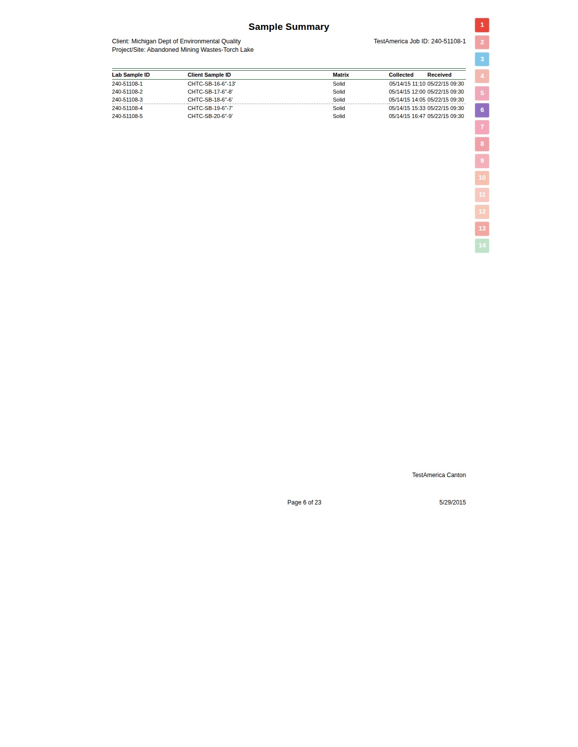1
2
3
4
5
6
7
8
9
10
11
12
13
14
Sample Summary
Client: Michigan Dept of Environmental Quality
Project/Site: Abandoned Mining Wastes-Torch Lake
TestAmerica Job ID: 240-51108-1
| Lab Sample ID | Client Sample ID | Matrix | Collected | Received |
| --- | --- | --- | --- | --- |
| 240-51108-1 | CHTC-SB-16-6"-13' | Solid | 05/14/15 11:10 | 05/22/15 09:30 |
| 240-51108-2 | CHTC-SB-17-6"-8' | Solid | 05/14/15 12:00 | 05/22/15 09:30 |
| 240-51108-3 | CHTC-SB-18-6"-6' | Solid | 05/14/15 14:05 | 05/22/15 09:30 |
| 240-51108-4 | CHTC-SB-19-6"-7' | Solid | 05/14/15 15:33 | 05/22/15 09:30 |
| 240-51108-5 | CHTC-SB-20-6"-9' | Solid | 05/14/15 16:47 | 05/22/15 09:30 |
TestAmerica Canton
Page 6 of 23
5/29/2015